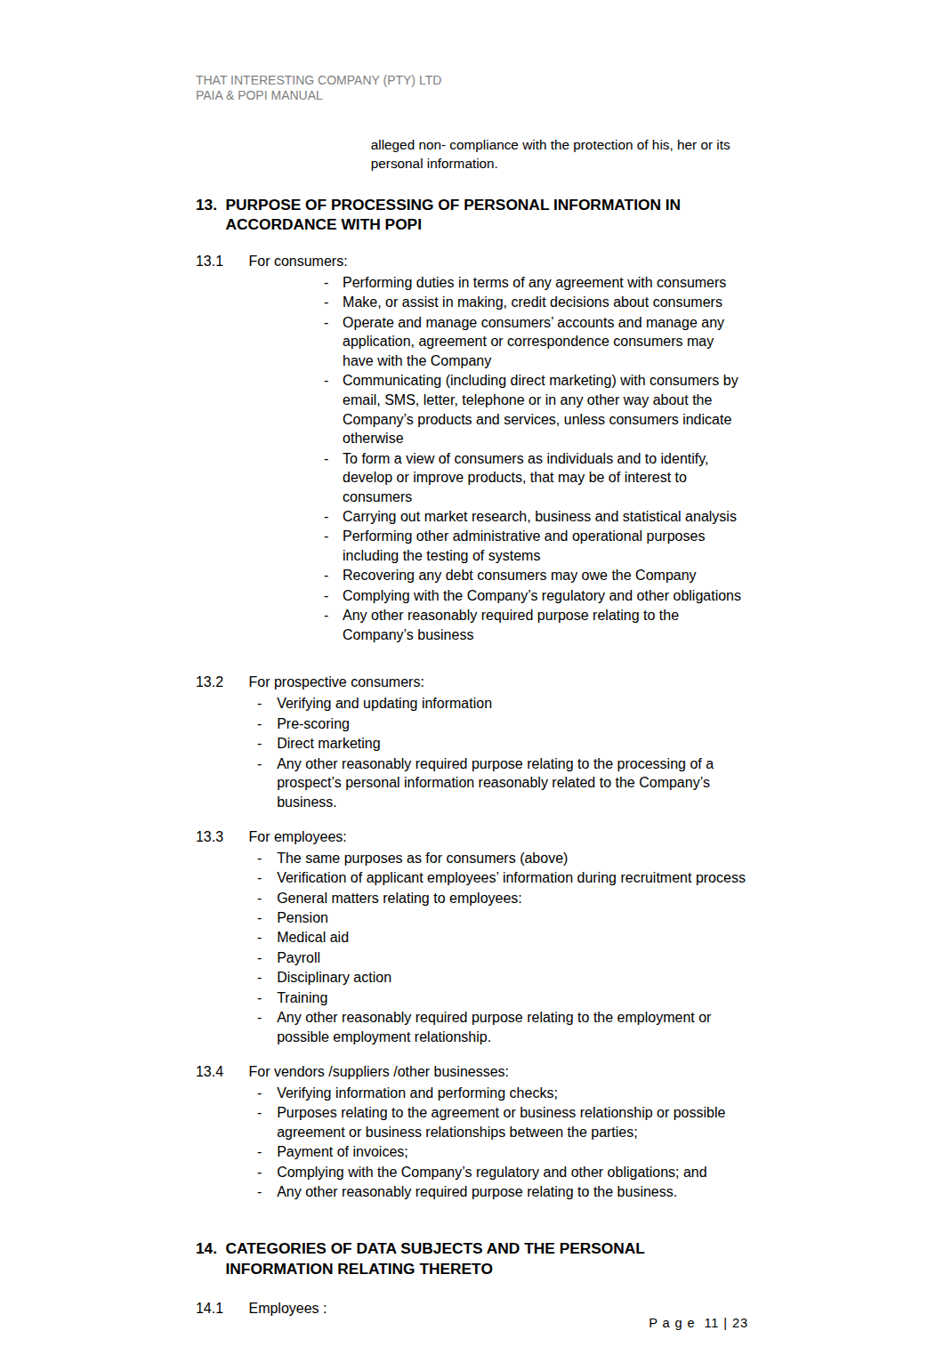THAT INTERESTING COMPANY (PTY) LTD
PAIA & POPI MANUAL
alleged non- compliance with the protection of his, her or its personal information.
13. PURPOSE OF PROCESSING OF PERSONAL INFORMATION IN ACCORDANCE WITH POPI
13.1 For consumers:
Performing duties in terms of any agreement with consumers
Make, or assist in making, credit decisions about consumers
Operate and manage consumers’ accounts and manage any application, agreement or correspondence consumers may have with the Company
Communicating (including direct marketing) with consumers by email, SMS, letter, telephone or in any other way about the Company’s products and services, unless consumers indicate otherwise
To form a view of consumers as individuals and to identify, develop or improve products, that may be of interest to consumers
Carrying out market research, business and statistical analysis
Performing other administrative and operational purposes including the testing of systems
Recovering any debt consumers may owe the Company
Complying with the Company’s regulatory and other obligations
Any other reasonably required purpose relating to the Company’s business
13.2 For prospective consumers:
Verifying and updating information
Pre-scoring
Direct marketing
Any other reasonably required purpose relating to the processing of a prospect’s personal information reasonably related to the Company’s business.
13.3 For employees:
The same purposes as for consumers (above)
Verification of applicant employees’ information during recruitment process
General matters relating to employees:
Pension
Medical aid
Payroll
Disciplinary action
Training
Any other reasonably required purpose relating to the employment or possible employment relationship.
13.4 For vendors /suppliers /other businesses:
Verifying information and performing checks;
Purposes relating to the agreement or business relationship or possible agreement or business relationships between the parties;
Payment of invoices;
Complying with the Company’s regulatory and other obligations; and
Any other reasonably required purpose relating to the business.
14. CATEGORIES OF DATA SUBJECTS AND THE PERSONAL INFORMATION RELATING THERETO
14.1 Employees :
P a g e 11 | 23